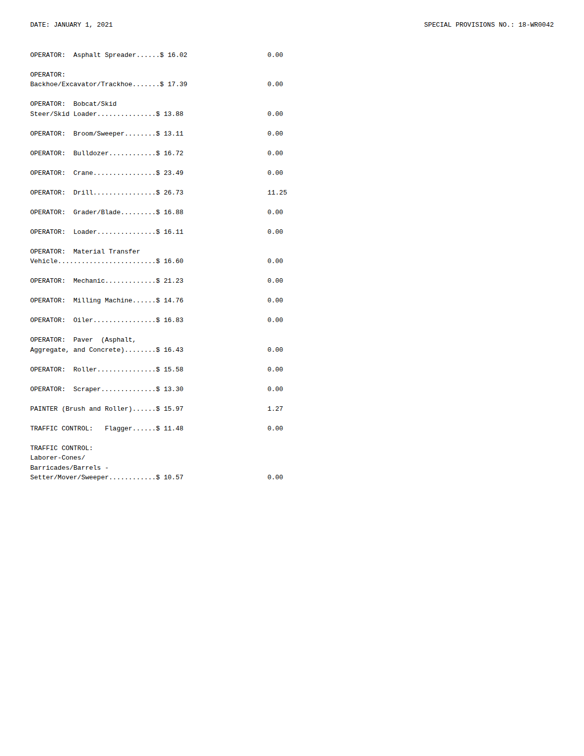DATE: JANUARY 1, 2021 SPECIAL PROVISIONS NO.: 18-WR0042
| OPERATOR: Asphalt Spreader......$ 16.02 | 0.00 |
| OPERATOR: Backhoe/Excavator/Trackhoe.......$ 17.39 | 0.00 |
| OPERATOR: Bobcat/Skid Steer/Skid Loader...............$ 13.88 | 0.00 |
| OPERATOR: Broom/Sweeper........$ 13.11 | 0.00 |
| OPERATOR: Bulldozer............$ 16.72 | 0.00 |
| OPERATOR: Crane................$ 23.49 | 0.00 |
| OPERATOR: Drill................$ 26.73 | 11.25 |
| OPERATOR: Grader/Blade.........$ 16.88 | 0.00 |
| OPERATOR: Loader...............$ 16.11 | 0.00 |
| OPERATOR: Material Transfer Vehicle.........................$ 16.60 | 0.00 |
| OPERATOR: Mechanic.............$ 21.23 | 0.00 |
| OPERATOR: Milling Machine......$ 14.76 | 0.00 |
| OPERATOR: Oiler................$ 16.83 | 0.00 |
| OPERATOR: Paver (Asphalt, Aggregate, and Concrete)........$ 16.43 | 0.00 |
| OPERATOR: Roller...............$ 15.58 | 0.00 |
| OPERATOR: Scraper..............$ 13.30 | 0.00 |
| PAINTER (Brush and Roller)......$ 15.97 | 1.27 |
| TRAFFIC CONTROL: Flagger......$ 11.48 | 0.00 |
| TRAFFIC CONTROL: Laborer-Cones/ Barricades/Barrels - Setter/Mover/Sweeper............$ 10.57 | 0.00 |